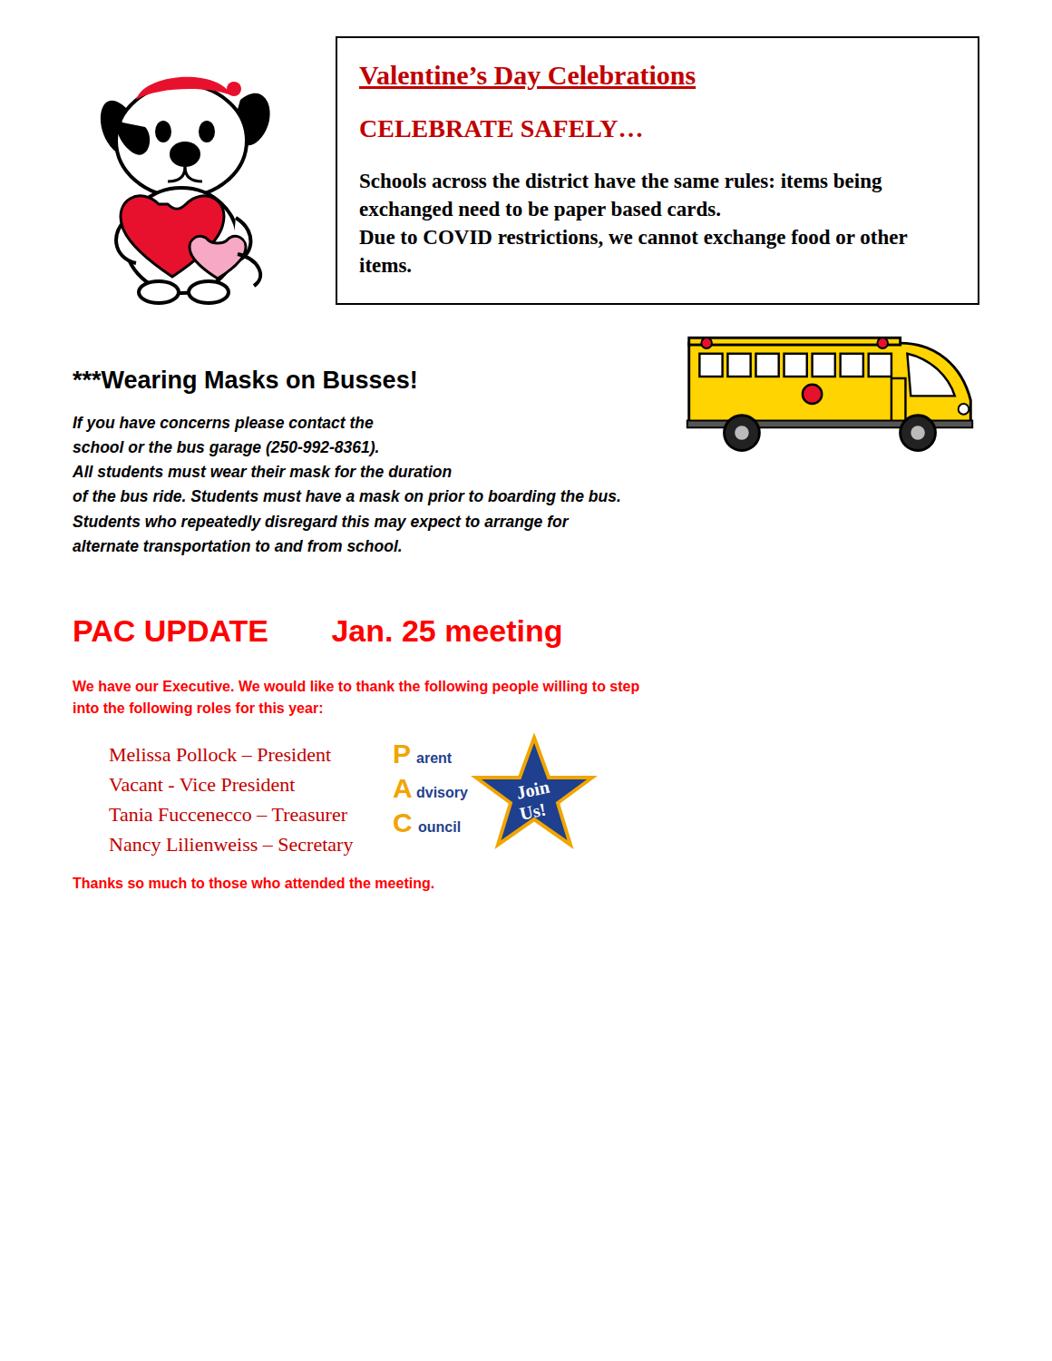Valentine’s Day Celebrations
CELEBRATE SAFELY…
Schools across the district have the same rules: items being exchanged need to be paper based cards.
Due to COVID restrictions, we cannot exchange food or other items.
***Wearing Masks on Busses!
If you have concerns please contact the
school or the bus garage (250-992-8361).
All students must wear their mask for the duration
of the bus ride. Students must have a mask on prior to boarding the bus.
Students who repeatedly disregard this may expect to arrange for
alternate transportation to and from school.
PAC UPDATE Jan. 25 meeting
We have our Executive. We would like to thank the following people willing to step
into the following roles for this year:
Melissa Pollock – President
Vacant - Vice President
Tania Fuccenecco – Treasurer
Nancy Lilienweiss – Secretary
Join Us! P arent A dvisory C ouncil
Thanks so much to those who attended the meeting.